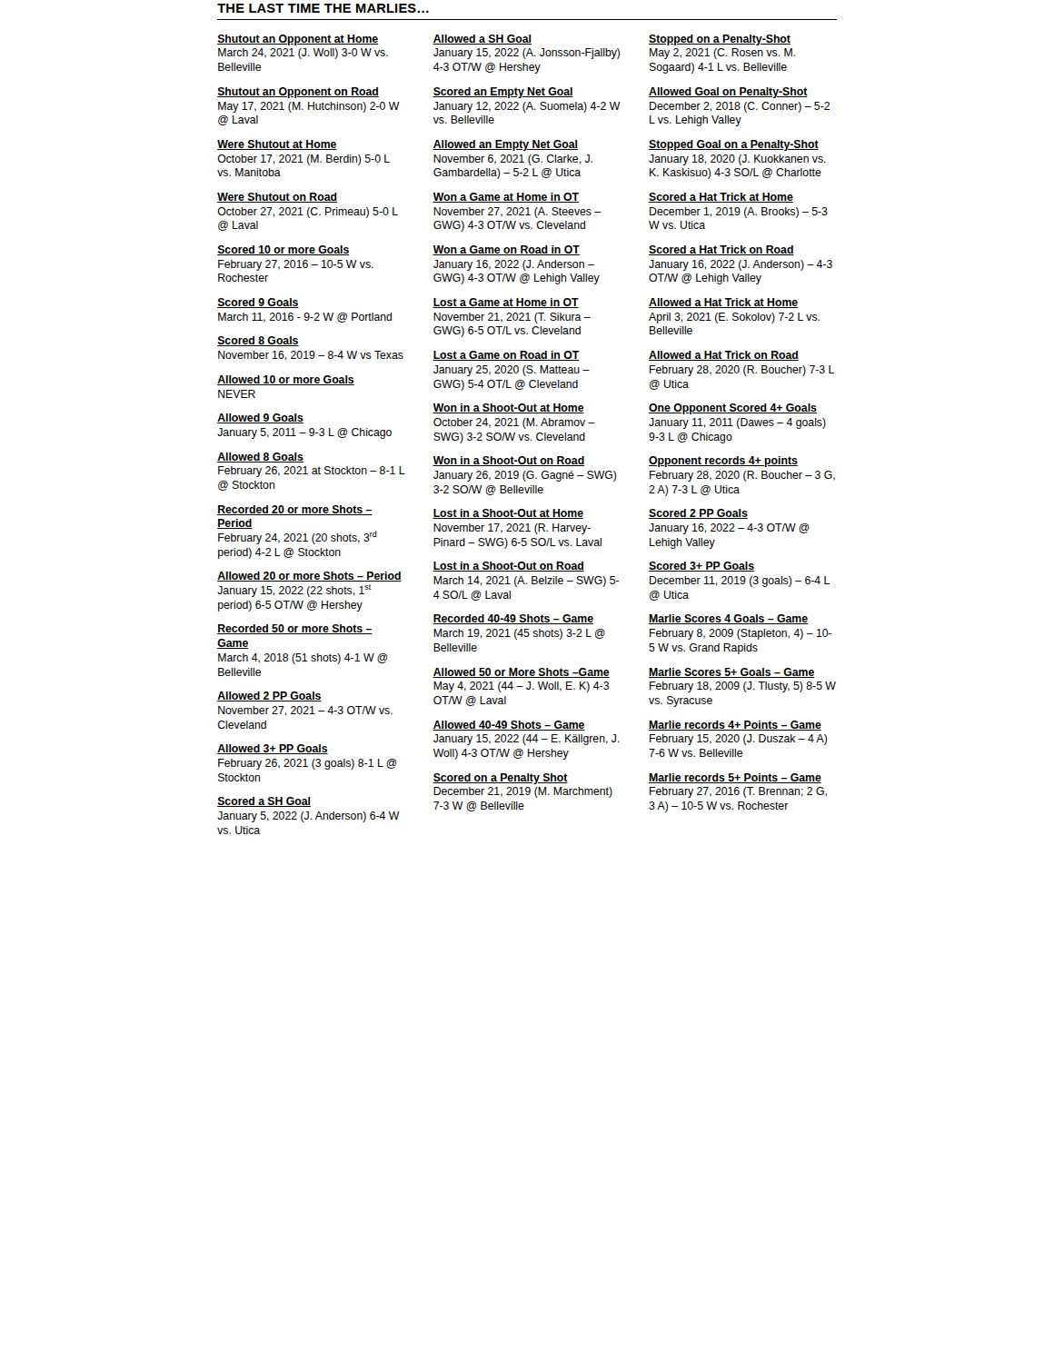THE LAST TIME THE MARLIES…
Shutout an Opponent at Home March 24, 2021 (J. Woll) 3-0 W vs. Belleville
Shutout an Opponent on Road May 17, 2021 (M. Hutchinson) 2-0 W @ Laval
Were Shutout at Home October 17, 2021 (M. Berdin) 5-0 L vs. Manitoba
Were Shutout on Road October 27, 2021 (C. Primeau) 5-0 L @ Laval
Scored 10 or more Goals February 27, 2016 – 10-5 W vs. Rochester
Scored 9 Goals March 11, 2016 - 9-2 W @ Portland
Scored 8 Goals November 16, 2019 – 8-4 W vs Texas
Allowed 10 or more Goals NEVER
Allowed 9 Goals January 5, 2011 – 9-3 L @ Chicago
Allowed 8 Goals February 26, 2021 at Stockton – 8-1 L @ Stockton
Recorded 20 or more Shots – Period February 24, 2021 (20 shots, 3rd period) 4-2 L @ Stockton
Allowed 20 or more Shots – Period January 15, 2022 (22 shots, 1st period) 6-5 OT/W @ Hershey
Recorded 50 or more Shots – Game March 4, 2018 (51 shots) 4-1 W @ Belleville
Allowed 2 PP Goals November 27, 2021 – 4-3 OT/W vs. Cleveland
Allowed 3+ PP Goals February 26, 2021 (3 goals) 8-1 L @ Stockton
Scored a SH Goal January 5, 2022 (J. Anderson) 6-4 W vs. Utica
Allowed a SH Goal January 15, 2022 (A. Jonsson-Fjallby) 4-3 OT/W @ Hershey
Scored an Empty Net Goal January 12, 2022 (A. Suomela) 4-2 W vs. Belleville
Allowed an Empty Net Goal November 6, 2021 (G. Clarke, J. Gambardella) – 5-2 L @ Utica
Won a Game at Home in OT November 27, 2021 (A. Steeves – GWG) 4-3 OT/W vs. Cleveland
Won a Game on Road in OT January 16, 2022 (J. Anderson – GWG) 4-3 OT/W @ Lehigh Valley
Lost a Game at Home in OT November 21, 2021 (T. Sikura – GWG) 6-5 OT/L vs. Cleveland
Lost a Game on Road in OT January 25, 2020 (S. Matteau – GWG) 5-4 OT/L @ Cleveland
Won in a Shoot-Out at Home October 24, 2021 (M. Abramov – SWG) 3-2 SO/W vs. Cleveland
Won in a Shoot-Out on Road January 26, 2019 (G. Gagné – SWG) 3-2 SO/W @ Belleville
Lost in a Shoot-Out at Home November 17, 2021 (R. Harvey-Pinard – SWG) 6-5 SO/L vs. Laval
Lost in a Shoot-Out on Road March 14, 2021 (A. Belzile – SWG) 5-4 SO/L @ Laval
Recorded 40-49 Shots – Game March 19, 2021 (45 shots) 3-2 L @ Belleville
Allowed 50 or More Shots –Game May 4, 2021 (44 – J. Woll, E. K) 4-3 OT/W @ Laval
Allowed 40-49 Shots – Game January 15, 2022 (44 – E. Källgren, J. Woll) 4-3 OT/W @ Hershey
Scored on a Penalty Shot December 21, 2019 (M. Marchment) 7-3 W @ Belleville
Stopped on a Penalty-Shot May 2, 2021 (C. Rosen vs. M. Sogaard) 4-1 L vs. Belleville
Allowed Goal on Penalty-Shot December 2, 2018 (C. Conner) – 5-2 L vs. Lehigh Valley
Stopped Goal on a Penalty-Shot January 18, 2020 (J. Kuokkanen vs. K. Kaskisuo) 4-3 SO/L @ Charlotte
Scored a Hat Trick at Home December 1, 2019 (A. Brooks) – 5-3 W vs. Utica
Scored a Hat Trick on Road January 16, 2022 (J. Anderson) – 4-3 OT/W @ Lehigh Valley
Allowed a Hat Trick at Home April 3, 2021 (E. Sokolov) 7-2 L vs. Belleville
Allowed a Hat Trick on Road February 28, 2020 (R. Boucher) 7-3 L @ Utica
One Opponent Scored 4+ Goals January 11, 2011 (Dawes – 4 goals) 9-3 L @ Chicago
Opponent records 4+ points February 28, 2020 (R. Boucher – 3 G, 2 A) 7-3 L @ Utica
Scored 2 PP Goals January 16, 2022 – 4-3 OT/W @ Lehigh Valley
Scored 3+ PP Goals December 11, 2019 (3 goals) – 6-4 L @ Utica
Marlie Scores 4 Goals – Game February 8, 2009 (Stapleton, 4) – 10-5 W vs. Grand Rapids
Marlie Scores 5+ Goals – Game February 18, 2009 (J. Tlusty, 5) 8-5 W vs. Syracuse
Marlie records 4+ Points – Game February 15, 2020 (J. Duszak – 4 A) 7-6 W vs. Belleville
Marlie records 5+ Points – Game February 27, 2016 (T. Brennan; 2 G, 3 A) – 10-5 W vs. Rochester